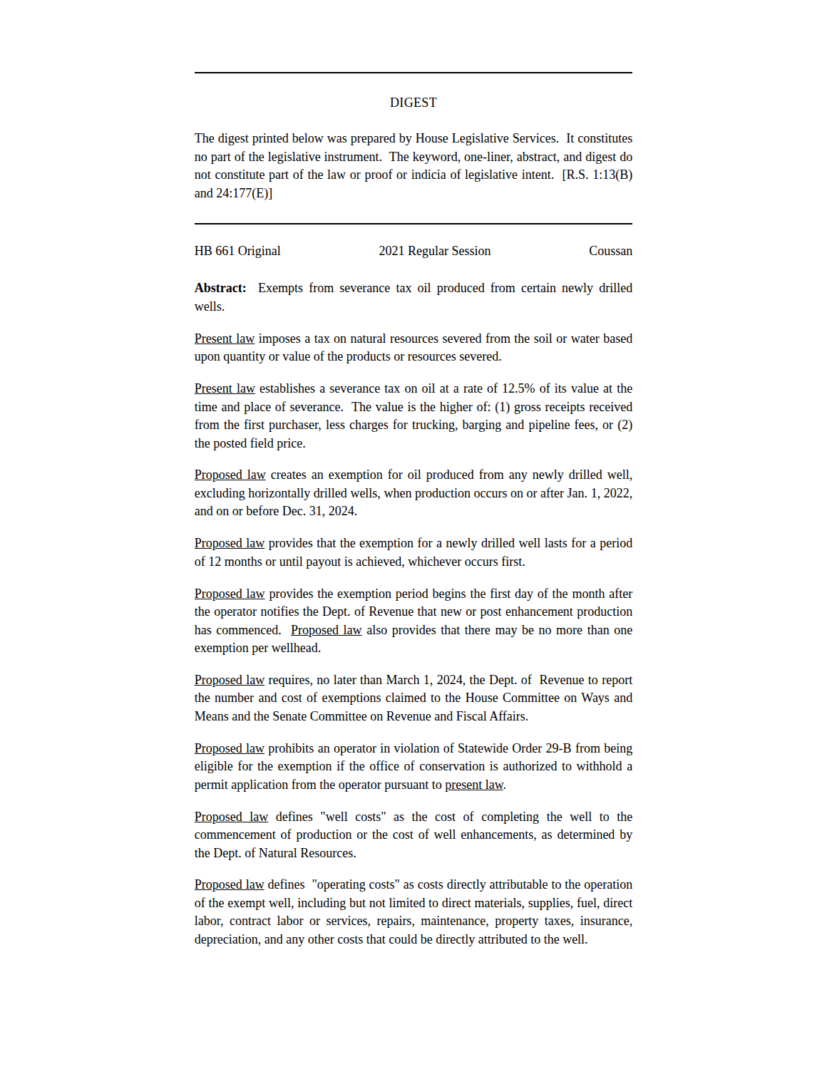DIGEST
The digest printed below was prepared by House Legislative Services. It constitutes no part of the legislative instrument. The keyword, one-liner, abstract, and digest do not constitute part of the law or proof or indicia of legislative intent. [R.S. 1:13(B) and 24:177(E)]
HB 661 Original 2021 Regular Session Coussan
Abstract: Exempts from severance tax oil produced from certain newly drilled wells.
Present law imposes a tax on natural resources severed from the soil or water based upon quantity or value of the products or resources severed.
Present law establishes a severance tax on oil at a rate of 12.5% of its value at the time and place of severance. The value is the higher of: (1) gross receipts received from the first purchaser, less charges for trucking, barging and pipeline fees, or (2) the posted field price.
Proposed law creates an exemption for oil produced from any newly drilled well, excluding horizontally drilled wells, when production occurs on or after Jan. 1, 2022, and on or before Dec. 31, 2024.
Proposed law provides that the exemption for a newly drilled well lasts for a period of 12 months or until payout is achieved, whichever occurs first.
Proposed law provides the exemption period begins the first day of the month after the operator notifies the Dept. of Revenue that new or post enhancement production has commenced. Proposed law also provides that there may be no more than one exemption per wellhead.
Proposed law requires, no later than March 1, 2024, the Dept. of Revenue to report the number and cost of exemptions claimed to the House Committee on Ways and Means and the Senate Committee on Revenue and Fiscal Affairs.
Proposed law prohibits an operator in violation of Statewide Order 29-B from being eligible for the exemption if the office of conservation is authorized to withhold a permit application from the operator pursuant to present law.
Proposed law defines "well costs" as the cost of completing the well to the commencement of production or the cost of well enhancements, as determined by the Dept. of Natural Resources.
Proposed law defines "operating costs" as costs directly attributable to the operation of the exempt well, including but not limited to direct materials, supplies, fuel, direct labor, contract labor or services, repairs, maintenance, property taxes, insurance, depreciation, and any other costs that could be directly attributed to the well.